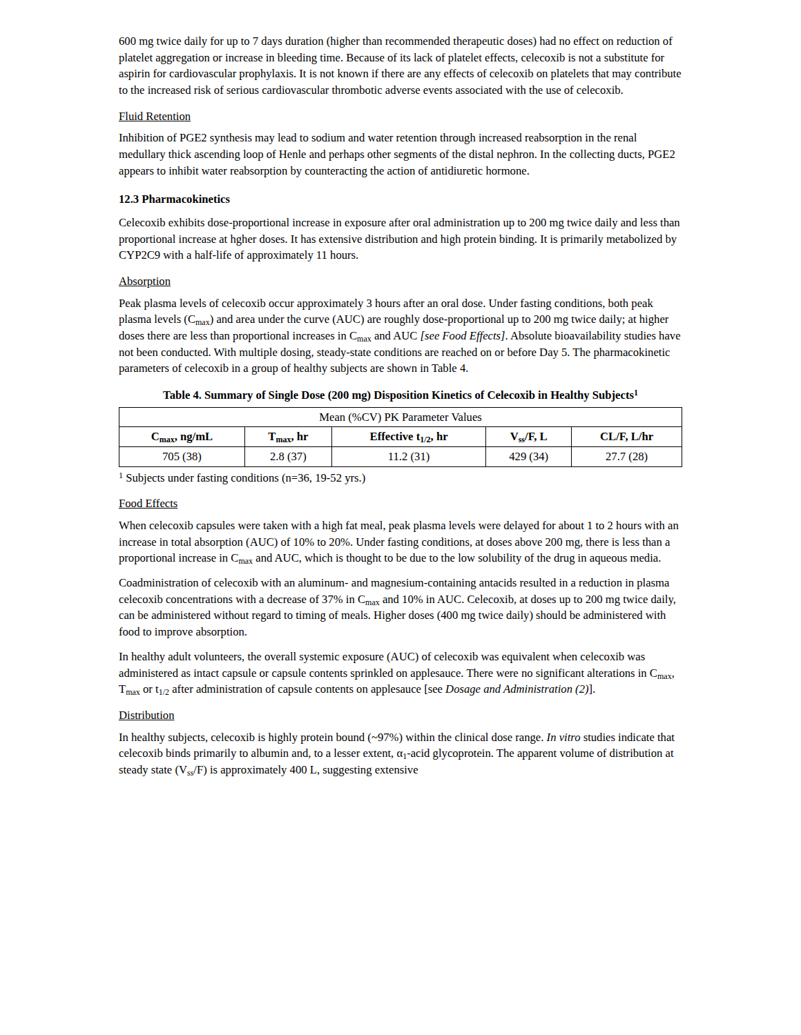600 mg twice daily for up to 7 days duration (higher than recommended therapeutic doses) had no effect on reduction of platelet aggregation or increase in bleeding time. Because of its lack of platelet effects, celecoxib is not a substitute for aspirin for cardiovascular prophylaxis. It is not known if there are any effects of celecoxib on platelets that may contribute to the increased risk of serious cardiovascular thrombotic adverse events associated with the use of celecoxib.
Fluid Retention
Inhibition of PGE2 synthesis may lead to sodium and water retention through increased reabsorption in the renal medullary thick ascending loop of Henle and perhaps other segments of the distal nephron. In the collecting ducts, PGE2 appears to inhibit water reabsorption by counteracting the action of antidiuretic hormone.
12.3 Pharmacokinetics
Celecoxib exhibits dose-proportional increase in exposure after oral administration up to 200 mg twice daily and less than proportional increase at hgher doses. It has extensive distribution and high protein binding. It is primarily metabolized by CYP2C9 with a half-life of approximately 11 hours.
Absorption
Peak plasma levels of celecoxib occur approximately 3 hours after an oral dose. Under fasting conditions, both peak plasma levels (Cmax) and area under the curve (AUC) are roughly dose-proportional up to 200 mg twice daily; at higher doses there are less than proportional increases in Cmax and AUC [see Food Effects]. Absolute bioavailability studies have not been conducted. With multiple dosing, steady-state conditions are reached on or before Day 5. The pharmacokinetic parameters of celecoxib in a group of healthy subjects are shown in Table 4.
Table 4. Summary of Single Dose (200 mg) Disposition Kinetics of Celecoxib in Healthy Subjects1
| Mean (%CV) PK Parameter Values |
| C max , ng/mL | T max , hr | Effective t 1/2 , hr | V ss /F, L | CL/F, L/hr |
| 705 (38) | 2.8 (37) | 11.2 (31) | 429 (34) | 27.7 (28) |
1 Subjects under fasting conditions (n=36, 19-52 yrs.)
Food Effects
When celecoxib capsules were taken with a high fat meal, peak plasma levels were delayed for about 1 to 2 hours with an increase in total absorption (AUC) of 10% to 20%. Under fasting conditions, at doses above 200 mg, there is less than a proportional increase in Cmax and AUC, which is thought to be due to the low solubility of the drug in aqueous media.
Coadministration of celecoxib with an aluminum- and magnesium-containing antacids resulted in a reduction in plasma celecoxib concentrations with a decrease of 37% in Cmax and 10% in AUC. Celecoxib, at doses up to 200 mg twice daily, can be administered without regard to timing of meals. Higher doses (400 mg twice daily) should be administered with food to improve absorption.
In healthy adult volunteers, the overall systemic exposure (AUC) of celecoxib was equivalent when celecoxib was administered as intact capsule or capsule contents sprinkled on applesauce. There were no significant alterations in Cmax, Tmax or t1/2 after administration of capsule contents on applesauce [see Dosage and Administration (2)].
Distribution
In healthy subjects, celecoxib is highly protein bound (~97%) within the clinical dose range. In vitro studies indicate that celecoxib binds primarily to albumin and, to a lesser extent, α1-acid glycoprotein. The apparent volume of distribution at steady state (Vss/F) is approximately 400 L, suggesting extensive